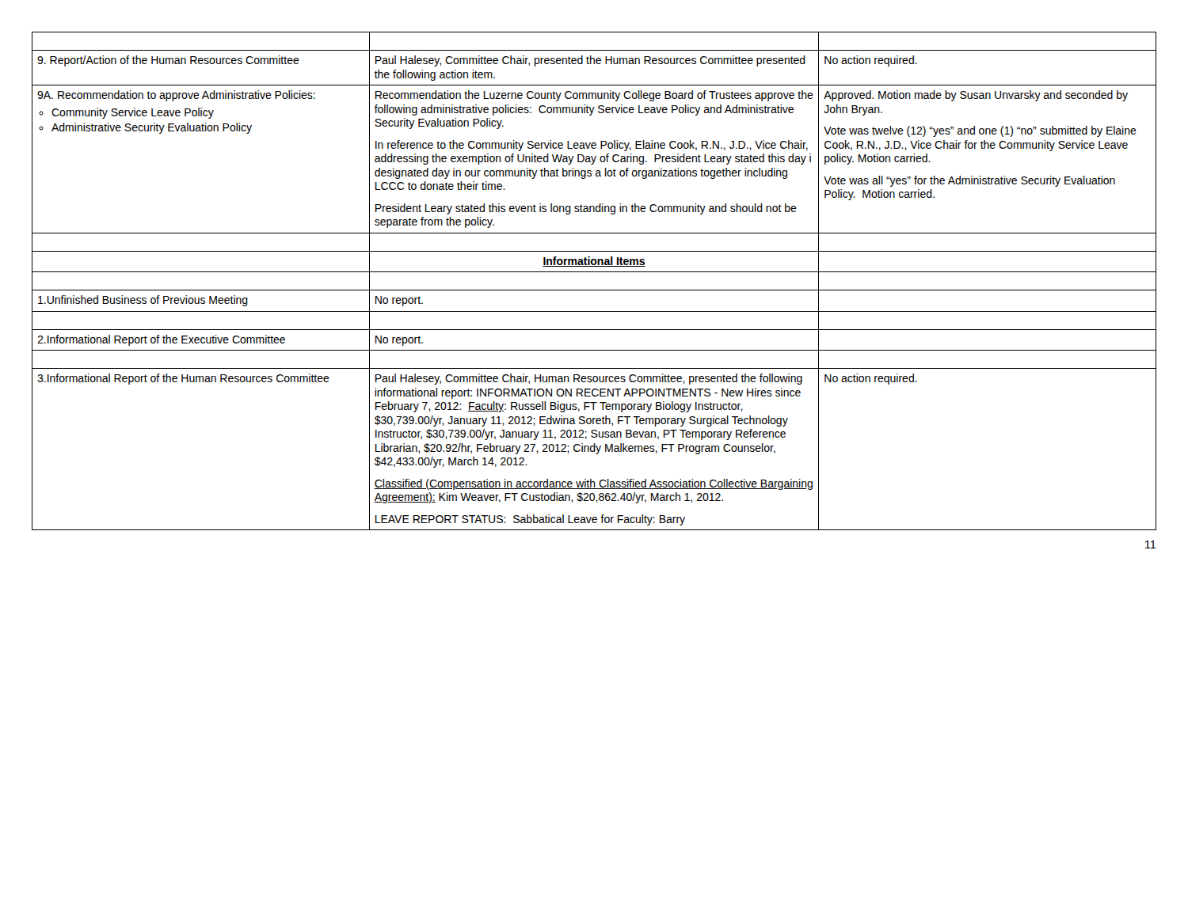| 9. Report/Action of the Human Resources Committee | Paul Halesey, Committee Chair, presented the Human Resources Committee presented the following action item. | No action required. |
| 9A. Recommendation to approve Administrative Policies: Community Service Leave Policy Administrative Security Evaluation Policy | Recommendation the Luzerne County Community College Board of Trustees approve the following administrative policies: Community Service Leave Policy and Administrative Security Evaluation Policy. In reference to the Community Service Leave Policy, Elaine Cook, R.N., J.D., Vice Chair, addressing the exemption of United Way Day of Caring. President Leary stated this day i designated day in our community that brings a lot of organizations together including LCCC to donate their time. President Leary stated this event is long standing in the Community and should not be separate from the policy. | Approved. Motion made by Susan Unvarsky and seconded by John Bryan. Vote was twelve (12) “yes” and one (1) “no” submitted by Elaine Cook, R.N., J.D., Vice Chair for the Community Service Leave policy. Motion carried. Vote was all “yes” for the Administrative Security Evaluation Policy. Motion carried. |
| | Informational Items | |
| 1.Unfinished Business of Previous Meeting | No report. | |
| 2.Informational Report of the Executive Committee | No report. | |
| 3.Informational Report of the Human Resources Committee | Paul Halesey, Committee Chair, Human Resources Committee, presented the following informational report: INFORMATION ON RECENT APPOINTMENTS - New Hires since February 7, 2012: Faculty : Russell Bigus, FT Temporary Biology Instructor, $30,739.00/yr, January 11, 2012; Edwina Soreth, FT Temporary Surgical Technology Instructor, $30,739.00/yr, January 11, 2012; Susan Bevan, PT Temporary Reference Librarian, $20.92/hr, February 27, 2012; Cindy Malkemes, FT Program Counselor, $42,433.00/yr, March 14, 2012. Classified (Compensation in accordance with Classified Association Collective Bargaining Agreement): Kim Weaver, FT Custodian, $20,862.40/yr, March 1, 2012. LEAVE REPORT STATUS: Sabbatical Leave for Faculty: Barry | No action required. |
11